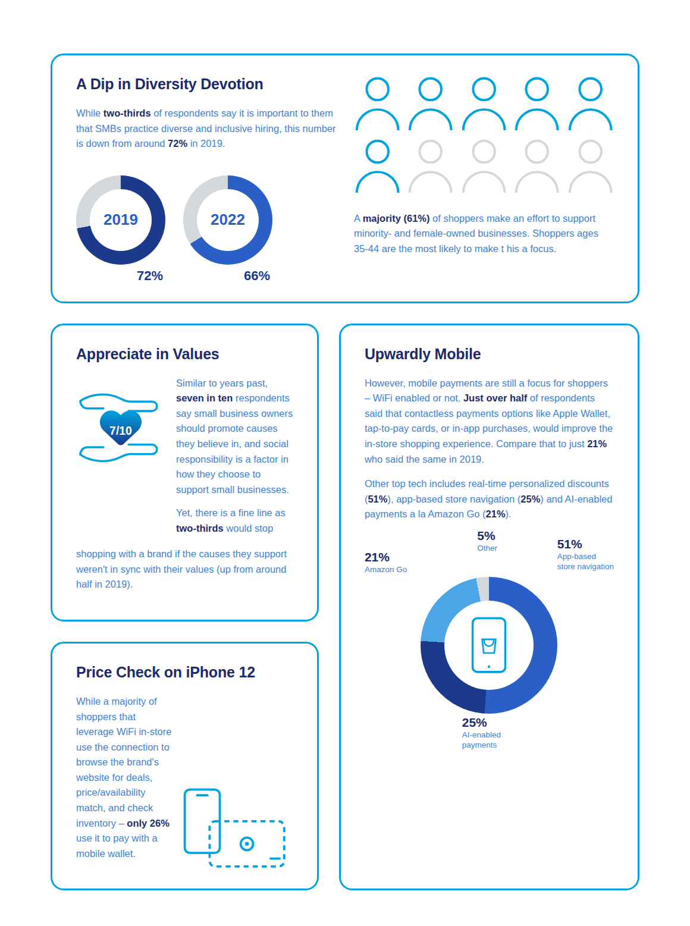A Dip in Diversity Devotion
While two-thirds of respondents say it is important to them that SMBs practice diverse and inclusive hiring, this number is down from around 72% in 2019.
2019
72%
2022
66%
A majority (61%) of shoppers make an effort to support minority- and female-owned businesses. Shoppers ages 35-44 are the most likely to make t his a focus.
Appreciate in Values
7/10
Similar to years past, seven in ten respondents say small business owners should promote causes they believe in, and social responsibility is a factor in how they choose to support small businesses.
Yet, there is a fine line as two-thirds would stop
shopping with a brand if the causes they support weren't in sync with their values (up from around half in 2019).
Price Check on iPhone 12
While a majority of shoppers that leverage WiFi in-store use the connection to browse the brand's website for deals, price/availability match, and check inventory – only 26% use it to pay with a mobile wallet.
Upwardly Mobile
However, mobile payments are still a focus for shoppers – WiFi enabled or not. Just over half of respondents said that contactless payments options like Apple Wallet, tap-to-pay cards, or in-app purchases, would improve the in-store shopping experience. Compare that to just 21% who said the same in 2019.
Other top tech includes real-time personalized discounts (51%), app-based store navigation (25%) and AI-enabled payments a la Amazon Go (21%).
5% Other
51% App-based
store navigation
21% Amazon Go
25% AI-enabled
payments